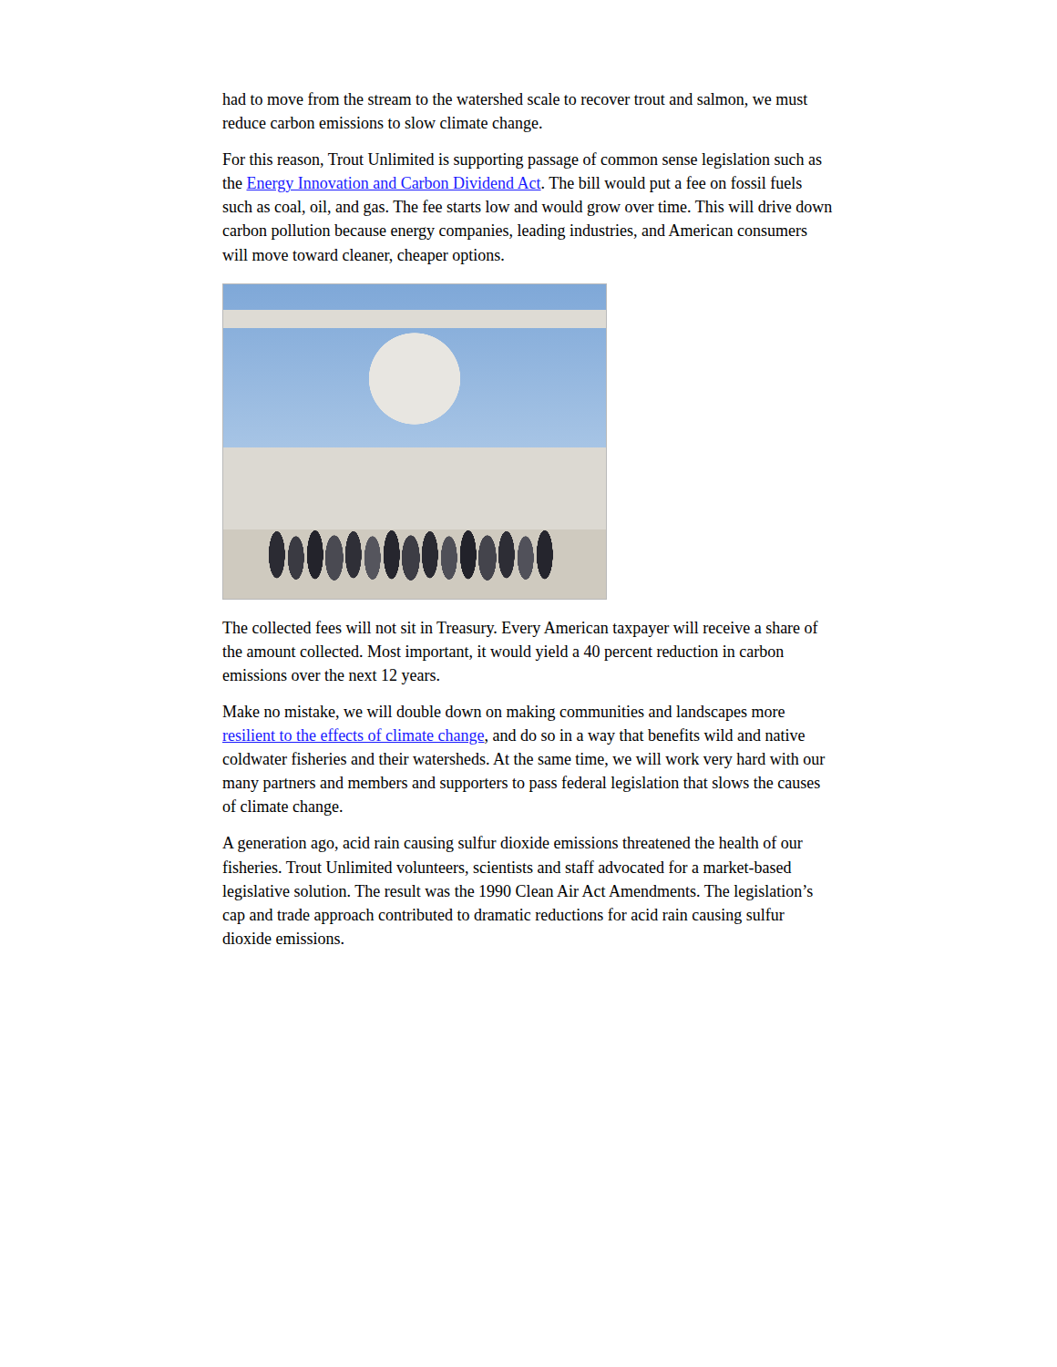had to move from the stream to the watershed scale to recover trout and salmon, we must reduce carbon emissions to slow climate change.
For this reason, Trout Unlimited is supporting passage of common sense legislation such as the Energy Innovation and Carbon Dividend Act. The bill would put a fee on fossil fuels such as coal, oil, and gas. The fee starts low and would grow over time. This will drive down carbon pollution because energy companies, leading industries, and American consumers will move toward cleaner, cheaper options.
The collected fees will not sit in Treasury. Every American taxpayer will receive a share of the amount collected. Most important, it would yield a 40 percent reduction in carbon emissions over the next 12 years.
Make no mistake, we will double down on making communities and landscapes more resilient to the effects of climate change, and do so in a way that benefits wild and native coldwater fisheries and their watersheds. At the same time, we will work very hard with our many partners and members and supporters to pass federal legislation that slows the causes of climate change.
A generation ago, acid rain causing sulfur dioxide emissions threatened the health of our fisheries. Trout Unlimited volunteers, scientists and staff advocated for a market-based legislative solution. The result was the 1990 Clean Air Act Amendments. The legislation’s cap and trade approach contributed to dramatic reductions for acid rain causing sulfur dioxide emissions.